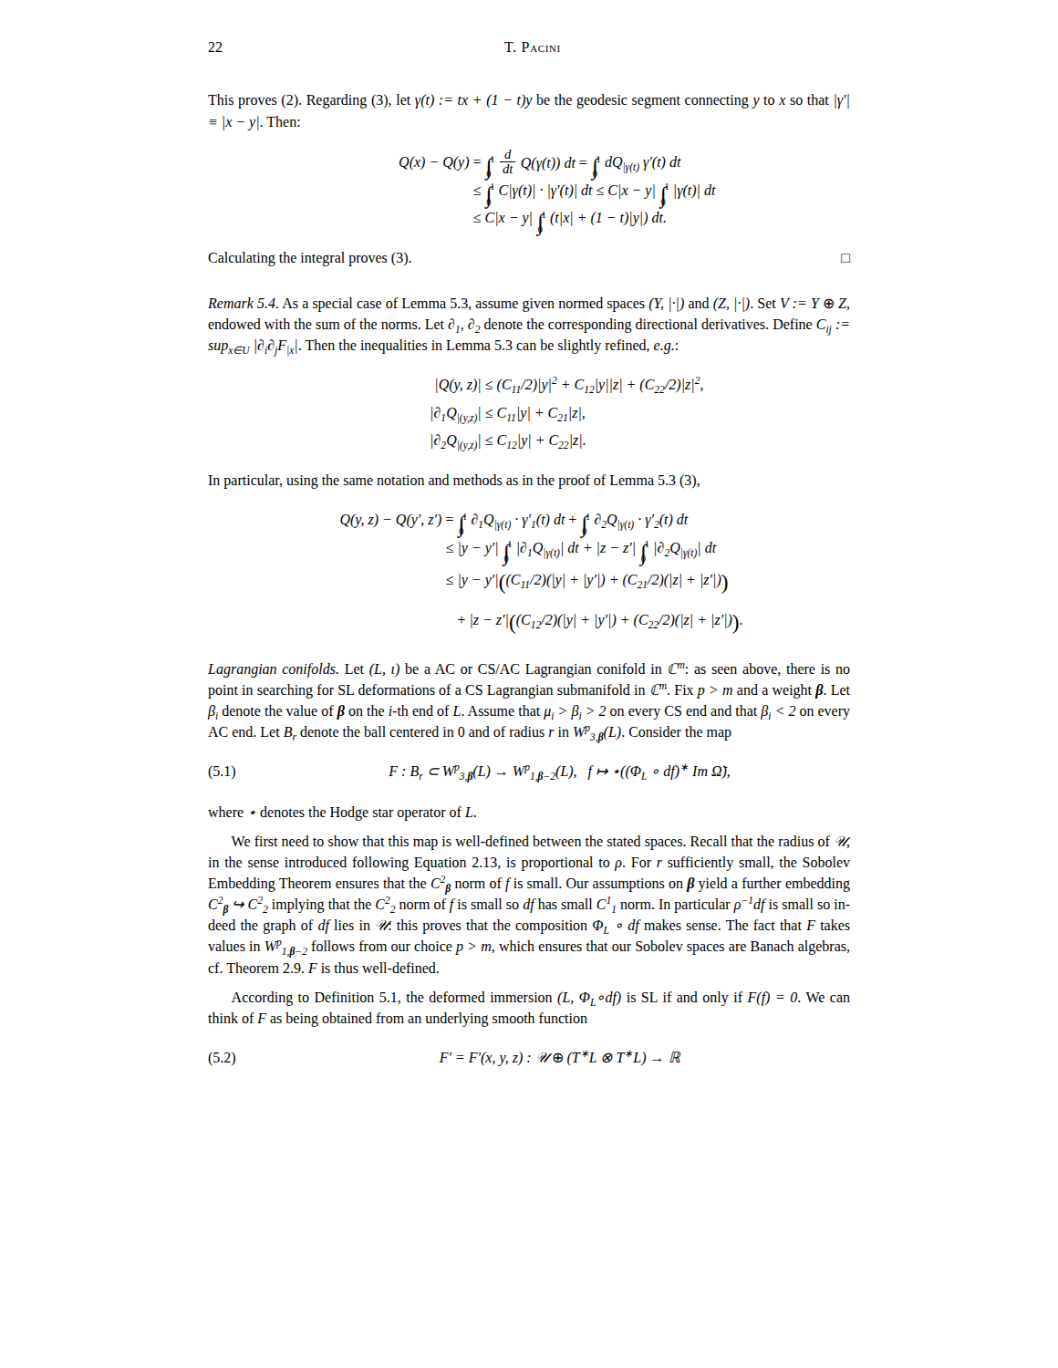22 T. Pacini
This proves (2). Regarding (3), let γ(t) := tx + (1 − t)y be the geodesic segment connecting y to x so that |γ′| ≡ |x − y|. Then:
Q(x) − Q(y) = ∫10 ddt Q(γ(t)) dt = ∫10 dQ|γ(t) γ′(t) dt ≤ ∫10 C|γ(t)| · |γ′(t)| dt ≤ C|x − y| ∫10 |γ(t)| dt ≤ C|x − y| ∫10 (t|x| + (1 − t)|y|) dt.
Calculating the integral proves (3). □
Remark 5.4. As a special case of Lemma 5.3, assume given normed spaces (Y, |·|) and (Z, |·|). Set V := Y ⊕ Z, endowed with the sum of the norms. Let ∂1, ∂2 denote the corresponding directional derivatives. Define Cij := supx∈U |∂i∂jF|x|. Then the inequalities in Lemma 5.3 can be slightly refined, e.g.:
|Q(y, z)| ≤ (C11/2)|y|2 + C12|y||z| + (C22/2)|z|2, |∂1Q|(y,z)| ≤ C11|y| + C21|z|, |∂2Q|(y,z)| ≤ C12|y| + C22|z|.
In particular, using the same notation and methods as in the proof of Lemma 5.3 (3),
Q(y, z) − Q(y′, z′) = ∫10 ∂1Q|γ(t) · γ′1(t) dt + ∫10 ∂2Q|γ(t) · γ′2(t) dt ≤ |y − y′| ∫10 |∂1Q|γ(t)| dt + |z − z′| ∫10 |∂2Q|γ(t)| dt ≤ |y − y′|((C11/2)(|y| + |y′|) + (C21/2)(|z| + |z′|)) + |z − z′|((C12/2)(|y| + |y′|) + (C22/2)(|z| + |z′|)).
Lagrangian conifolds. Let (L, ι) be a AC or CS/AC Lagrangian conifold in ℂm: as seen above, there is no point in searching for SL deformations of a CS Lagrangian submanifold in ℂm. Fix p > m and a weight β. Let βi denote the value of β on the i-th end of L. Assume that μi > βi > 2 on every CS end and that βi < 2 on every AC end. Let Br denote the ball centered in 0 and of radius r in Wp3,β(L). Consider the map
(5.1) F : Br ⊂ Wp3,β(L) → Wp1,β−2(L), f ↦ ⋆((ΦL ∘ df)∗ Im Ω̃),
where ⋆ denotes the Hodge star operator of L.
We first need to show that this map is well-defined between the stated spaces. Recall that the radius of 𝒰, in the sense introduced following Equation 2.13, is proportional to ρ. For r sufficiently small, the Sobolev Embedding Theorem ensures that the C2β norm of f is small. Our assumptions on β yield a further embedding C2β ↪ C22 implying that the C22 norm of f is small so df has small C11 norm. In particular ρ−1df is small so indeed the graph of df lies in 𝒰: this proves that the composition ΦL ∘ df makes sense. The fact that F takes values in Wp1,β−2 follows from our choice p > m, which ensures that our Sobolev spaces are Banach algebras, cf. Theorem 2.9. F is thus well-defined.
According to Definition 5.1, the deformed immersion (L, ΦL∘df) is SL if and only if F(f) = 0. We can think of F as being obtained from an underlying smooth function
(5.2) F′ = F′(x, y, z) : 𝒰 ⊕ (T∗L ⊗ T∗L) → ℝ